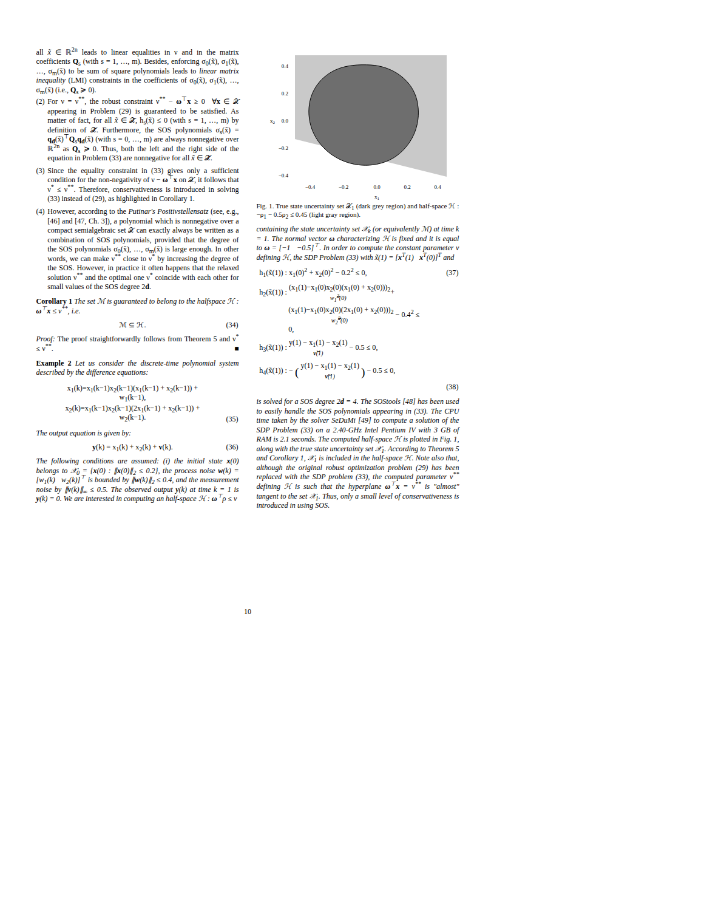all x̃ ∈ ℝ2n leads to linear equalities in ν and in the matrix coefficients Qs (with s = 1, …, m). Besides, enforcing σ0(x̃), σ1(x̃), …, σm(x̃) to be sum of square polynomials leads to linear matrix inequality (LMI) constraints in the coefficients of σ0(x̃), σ1(x̃), …, σm(x̃) (i.e., Qs ≽ 0).
(2) For ν = ν**, the robust constraint ν** − ω⊤x ≥ 0 ∀x ∈ 𝒳 appearing in Problem (29) is guaranteed to be satisfied. As matter of fact, for all x̃ ∈ 𝒳̃, hs(x̃) ≤ 0 (with s = 1, …, m) by definition of 𝒳̃. Furthermore, the SOS polynomials σs(x̃) = qd(x̃)⊤Qsqd(x̃) (with s = 0, …, m) are always nonnegative over ℝ2n as Qs ≽ 0. Thus, both the left and the right side of the equation in Problem (33) are nonnegative for all x̃ ∈ 𝒳̃.
(3) Since the equality constraint in (33) gives only a sufficient condition for the non-negativity of ν − ω⊤x on 𝒳, it follows that ν* ≤ ν**. Therefore, conservativeness is introduced in solving (33) instead of (29), as highlighted in Corollary 1.
(4) However, according to the Putinar's Positivstellensatz (see, e.g., [46] and [47, Ch. 3]), a polynomial which is nonnegative over a compact semialgebraic set 𝒳 can exactly always be written as a combination of SOS polynomials, provided that the degree of the SOS polynomials σ0(x̃), …, σm(x̃) is large enough. In other words, we can make ν** close to ν* by increasing the degree of the SOS. However, in practice it often happens that the relaxed solution ν** and the optimal one ν* coincide with each other for small values of the SOS degree 2d.
Corollary 1 The set ℳ is guaranteed to belong to the halfspace ℋ : ω⊤x ≤ ν**, i.e.
| | ℳ ⊆ ℋ. | (34) |
Proof: The proof straightforwardly follows from Theorem 5 and ν* ≤ ν**. ■
Example 2 Let us consider the discrete-time polynomial system described by the difference equations:
| | x 1 (k)=x 1 (k−1)x 2 (k−1)(x 1 (k−1) + x 2 (k−1)) + w 1 (k−1), x 2 (k)=x 1 (k−1)x 2 (k−1)(2x 1 (k−1) + x 2 (k−1)) + w 2 (k−1). | (35) |
The output equation is given by:
| | y (k) = x 1 (k) + x 2 (k) + v (k). | (36) |
The following conditions are assumed: (i) the initial state x(0) belongs to 𝒳0 = {x(0) : ∥x(0)∥2 ≤ 0.2}, the process noise w(k) = [w1(k) w2(k)]⊤ is bounded by ∥w(k)∥2 ≤ 0.4, and the measurement noise by ∥v(k)∥∞ ≤ 0.5. The observed output y(k) at time k = 1 is y(k) = 0. We are interested in computing an half-space ℋ : ω⊤ρ ≤ ν
0.4 0.2 0.0 −0.2 −0.4 x2 −0.4 −0.2 0.0 0.2 0.4 x1
Fig. 1. True state uncertainty set 𝒳1 (dark grey region) and half-space ℋ : −ρ1 − 0.5ρ2 ≤ 0.45 (light gray region).
containing the state uncertainty set 𝒳k (or equivalently ℳ) at time k = 1. The normal vector ω characterizing ℋ is fixed and it is equal to ω = [−1 −0.5]⊤. In order to compute the constant parameter ν defining ℋ, the SDP Problem (33) with x̃(1) = [xT(1) xT(0)]T and
| h 1 (x̃(1)) : x 1 (0) 2 + x 2 (0) 2 − 0.2 2 ≤ 0, | (37) |
| h 2 (x̃(1)) : (x 1 (1)−x 1 (0)x 2 (0)(x 1 (0) + x 2 (0))) ⏟ w 1 2 (0) 2 + | |
| (x 1 (1)−x 1 (0)x 2 (0)(2x 1 (0) + x 2 (0))) ⏟ w 2 2 (0) 2 − 0.4 2 ≤ 0, | |
| h 3 (x̃(1)) : y(1) − x 1 (1) − x 2 (1) ⏟ v (1) − 0.5 ≤ 0, | |
| h 4 (x̃(1)) : − ( y(1) − x 1 (1) − x 2 (1) ⏟ v (1) ) − 0.5 ≤ 0, | |
| | (38) |
is solved for a SOS degree 2d = 4. The SOStools [48] has been used to easily handle the SOS polynomials appearing in (33). The CPU time taken by the solver SeDuMi [49] to compute a solution of the SDP Problem (33) on a 2.40-GHz Intel Pentium IV with 3 GB of RAM is 2.1 seconds. The computed half-space ℋ is plotted in Fig. 1, along with the true state uncertainty set 𝒳1. According to Theorem 5 and Corollary 1, 𝒳1 is included in the half-space ℋ. Note also that, although the original robust optimization problem (29) has been replaced with the SDP problem (33), the computed parameter ν** defining ℋ is such that the hyperplane ω⊤x = ν** is "almost" tangent to the set 𝒳1. Thus, only a small level of conservativeness is introduced in using SOS.
10